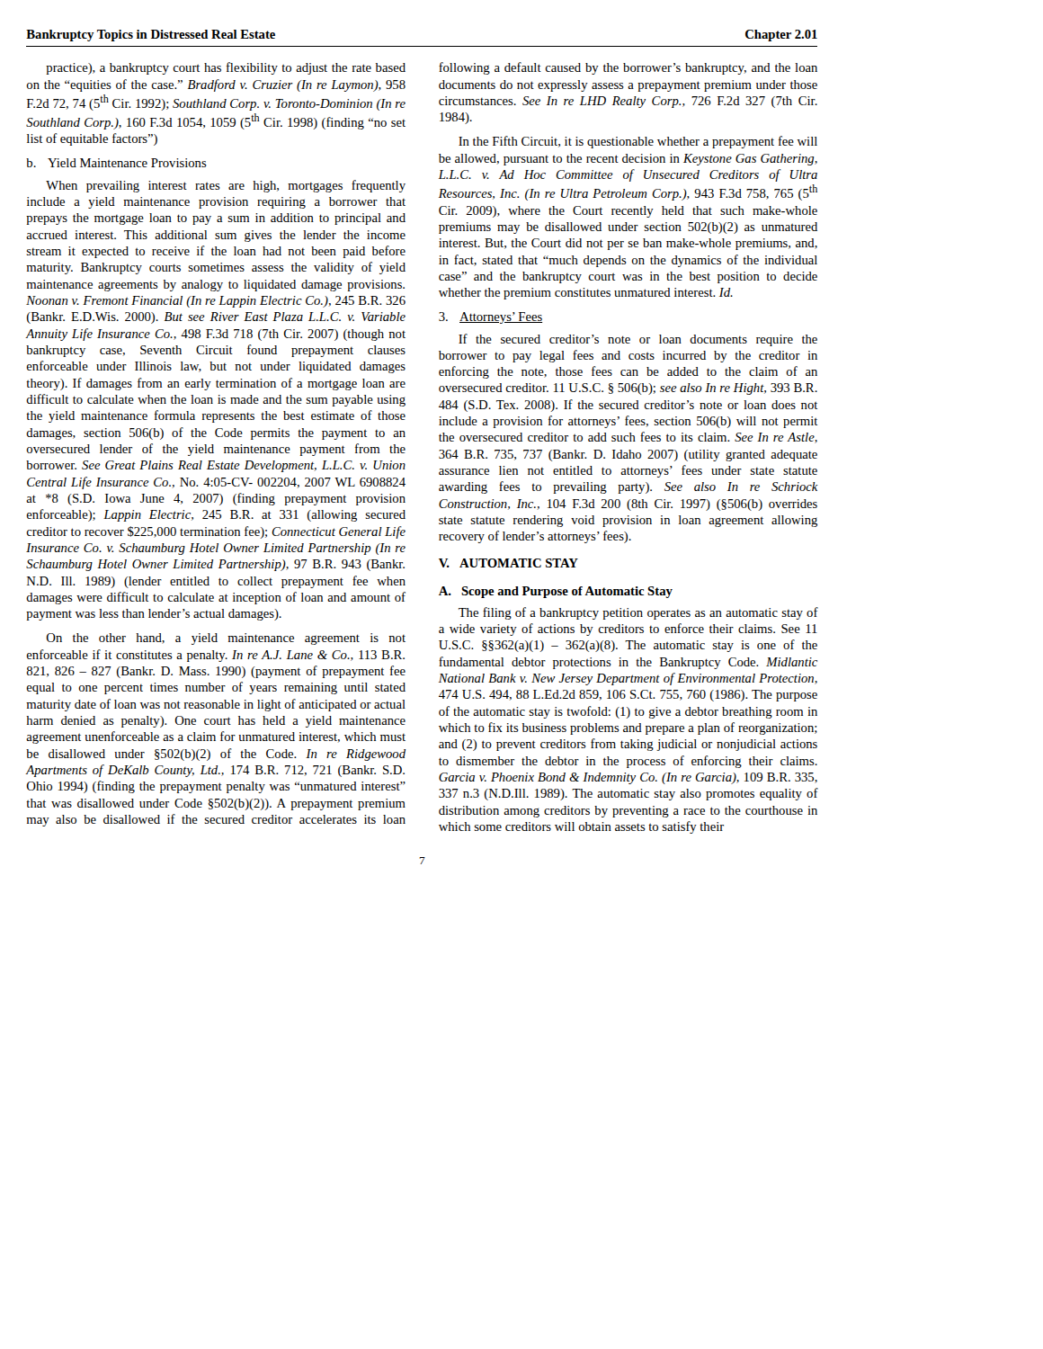Bankruptcy Topics in Distressed Real Estate Chapter 2.01
practice), a bankruptcy court has flexibility to adjust the rate based on the “equities of the case.” Bradford v. Cruzier (In re Laymon), 958 F.2d 72, 74 (5th Cir. 1992); Southland Corp. v. Toronto-Dominion (In re Southland Corp.), 160 F.3d 1054, 1059 (5th Cir. 1998) (finding “no set list of equitable factors”)
b. Yield Maintenance Provisions
When prevailing interest rates are high, mortgages frequently include a yield maintenance provision requiring a borrower that prepays the mortgage loan to pay a sum in addition to principal and accrued interest. This additional sum gives the lender the income stream it expected to receive if the loan had not been paid before maturity. Bankruptcy courts sometimes assess the validity of yield maintenance agreements by analogy to liquidated damage provisions. Noonan v. Fremont Financial (In re Lappin Electric Co.), 245 B.R. 326 (Bankr. E.D.Wis. 2000). But see River East Plaza L.L.C. v. Variable Annuity Life Insurance Co., 498 F.3d 718 (7th Cir. 2007) (though not bankruptcy case, Seventh Circuit found prepayment clauses enforceable under Illinois law, but not under liquidated damages theory). If damages from an early termination of a mortgage loan are difficult to calculate when the loan is made and the sum payable using the yield maintenance formula represents the best estimate of those damages, section 506(b) of the Code permits the payment to an oversecured lender of the yield maintenance payment from the borrower. See Great Plains Real Estate Development, L.L.C. v. Union Central Life Insurance Co., No. 4:05-CV- 002204, 2007 WL 6908824 at *8 (S.D. Iowa June 4, 2007) (finding prepayment provision enforceable); Lappin Electric, 245 B.R. at 331 (allowing secured creditor to recover $225,000 termination fee); Connecticut General Life Insurance Co. v. Schaumburg Hotel Owner Limited Partnership (In re Schaumburg Hotel Owner Limited Partnership), 97 B.R. 943 (Bankr. N.D. Ill. 1989) (lender entitled to collect prepayment fee when damages were difficult to calculate at inception of loan and amount of payment was less than lender’s actual damages).
On the other hand, a yield maintenance agreement is not enforceable if it constitutes a penalty. In re A.J. Lane & Co., 113 B.R. 821, 826 – 827 (Bankr. D. Mass. 1990) (payment of prepayment fee equal to one percent times number of years remaining until stated maturity date of loan was not reasonable in light of anticipated or actual harm denied as penalty). One court has held a yield maintenance agreement unenforceable as a claim for unmatured interest, which must be disallowed under §502(b)(2) of the Code. In re Ridgewood Apartments of DeKalb County, Ltd., 174 B.R. 712, 721 (Bankr. S.D. Ohio 1994) (finding the prepayment penalty was “unmatured interest” that was disallowed under Code §502(b)(2)). A prepayment premium may also be disallowed if the secured creditor accelerates its loan following a default caused by the borrower’s bankruptcy, and the loan documents do not expressly assess a prepayment premium under those circumstances. See In re LHD Realty Corp., 726 F.2d 327 (7th Cir. 1984).
In the Fifth Circuit, it is questionable whether a prepayment fee will be allowed, pursuant to the recent decision in Keystone Gas Gathering, L.L.C. v. Ad Hoc Committee of Unsecured Creditors of Ultra Resources, Inc. (In re Ultra Petroleum Corp.), 943 F.3d 758, 765 (5th Cir. 2009), where the Court recently held that such make-whole premiums may be disallowed under section 502(b)(2) as unmatured interest. But, the Court did not per se ban make-whole premiums, and, in fact, stated that “much depends on the dynamics of the individual case” and the bankruptcy court was in the best position to decide whether the premium constitutes unmatured interest. Id.
3. Attorneys’ Fees
If the secured creditor’s note or loan documents require the borrower to pay legal fees and costs incurred by the creditor in enforcing the note, those fees can be added to the claim of an oversecured creditor. 11 U.S.C. § 506(b); see also In re Hight, 393 B.R. 484 (S.D. Tex. 2008). If the secured creditor’s note or loan does not include a provision for attorneys’ fees, section 506(b) will not permit the oversecured creditor to add such fees to its claim. See In re Astle, 364 B.R. 735, 737 (Bankr. D. Idaho 2007) (utility granted adequate assurance lien not entitled to attorneys’ fees under state statute awarding fees to prevailing party). See also In re Schriock Construction, Inc., 104 F.3d 200 (8th Cir. 1997) (§506(b) overrides state statute rendering void provision in loan agreement allowing recovery of lender’s attorneys’ fees).
V. AUTOMATIC STAY
A. Scope and Purpose of Automatic Stay
The filing of a bankruptcy petition operates as an automatic stay of a wide variety of actions by creditors to enforce their claims. See 11 U.S.C. §§362(a)(1) – 362(a)(8). The automatic stay is one of the fundamental debtor protections in the Bankruptcy Code. Midlantic National Bank v. New Jersey Department of Environmental Protection, 474 U.S. 494, 88 L.Ed.2d 859, 106 S.Ct. 755, 760 (1986). The purpose of the automatic stay is twofold: (1) to give a debtor breathing room in which to fix its business problems and prepare a plan of reorganization; and (2) to prevent creditors from taking judicial or nonjudicial actions to dismember the debtor in the process of enforcing their claims. Garcia v. Phoenix Bond & Indemnity Co. (In re Garcia), 109 B.R. 335, 337 n.3 (N.D.Ill. 1989). The automatic stay also promotes equality of distribution among creditors by preventing a race to the courthouse in which some creditors will obtain assets to satisfy their
7